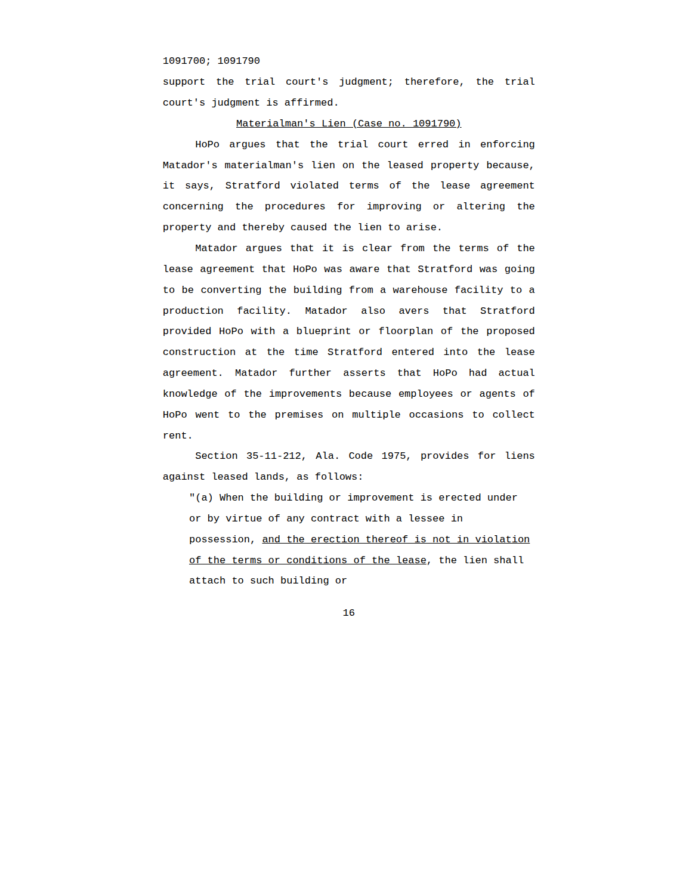1091700; 1091790
support the trial court's judgment; therefore, the trial court's judgment is affirmed.
Materialman's Lien (Case no. 1091790)
HoPo argues that the trial court erred in enforcing Matador's materialman's lien on the leased property because, it says, Stratford violated terms of the lease agreement concerning the procedures for improving or altering the property and thereby caused the lien to arise.
Matador argues that it is clear from the terms of the lease agreement that HoPo was aware that Stratford was going to be converting the building from a warehouse facility to a production facility. Matador also avers that Stratford provided HoPo with a blueprint or floorplan of the proposed construction at the time Stratford entered into the lease agreement. Matador further asserts that HoPo had actual knowledge of the improvements because employees or agents of HoPo went to the premises on multiple occasions to collect rent.
Section 35-11-212, Ala. Code 1975, provides for liens against leased lands, as follows:
"(a) When the building or improvement is erected under or by virtue of any contract with a lessee in possession, and the erection thereof is not in violation of the terms or conditions of the lease, the lien shall attach to such building or
16